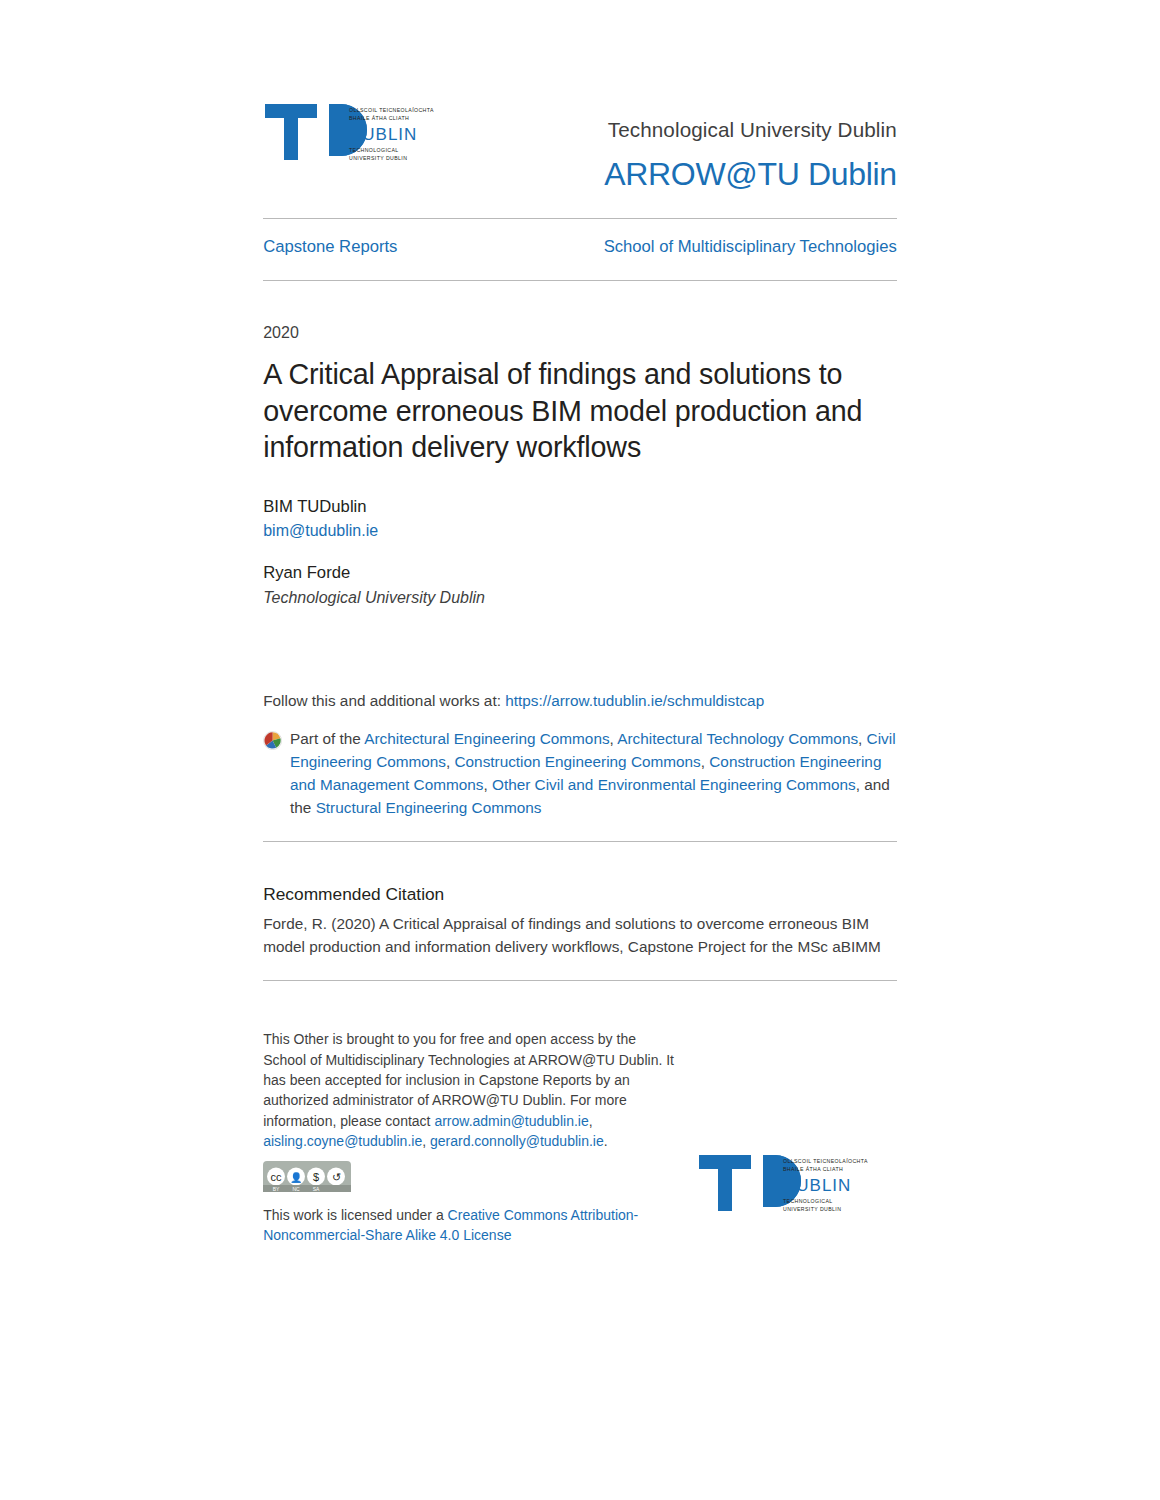OLLSCOIL TEICNEOLAÍOCHTA BHAILE ÁTHA CLIATH DUBLIN TECHNOLOGICAL UNIVERSITY DUBLIN
Technological University Dublin
ARROW@TU Dublin
Capstone Reports
School of Multidisciplinary Technologies
2020
A Critical Appraisal of findings and solutions to overcome erroneous BIM model production and information delivery workflows
BIM TUDublin
bim@tudublin.ie
Ryan Forde
Technological University Dublin
Follow this and additional works at: https://arrow.tudublin.ie/schmuldistcap
Part of the Architectural Engineering Commons, Architectural Technology Commons, Civil Engineering Commons, Construction Engineering Commons, Construction Engineering and Management Commons, Other Civil and Environmental Engineering Commons, and the Structural Engineering Commons
Recommended Citation
Forde, R. (2020) A Critical Appraisal of findings and solutions to overcome erroneous BIM model production and information delivery workflows, Capstone Project for the MSc aBIMM
This Other is brought to you for free and open access by the School of Multidisciplinary Technologies at ARROW@TU Dublin. It has been accepted for inclusion in Capstone Reports by an authorized administrator of ARROW@TU Dublin. For more information, please contact arrow.admin@tudublin.ie, aisling.coyne@tudublin.ie, gerard.connolly@tudublin.ie.
cc 👤 $ ↺ BY NC SA
This work is licensed under a Creative Commons Attribution-Noncommercial-Share Alike 4.0 License
OLLSCOIL TEICNEOLAÍOCHTA BHAILE ÁTHA CLIATH DUBLIN TECHNOLOGICAL UNIVERSITY DUBLIN